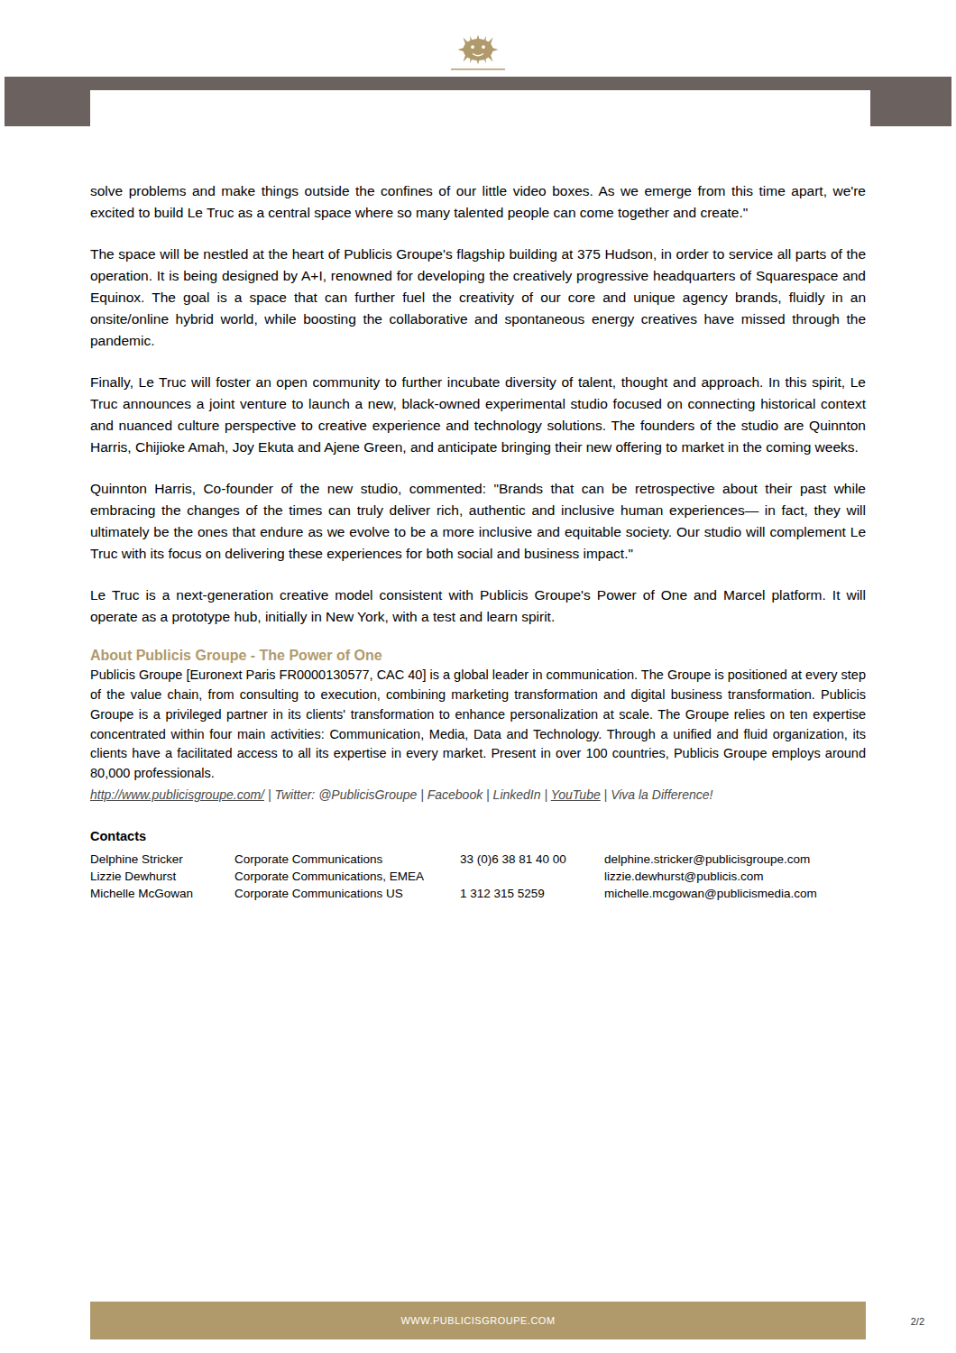solve problems and make things outside the confines of our little video boxes. As we emerge from this time apart, we're excited to build Le Truc as a central space where so many talented people can come together and create."
The space will be nestled at the heart of Publicis Groupe's flagship building at 375 Hudson, in order to service all parts of the operation. It is being designed by A+I, renowned for developing the creatively progressive headquarters of Squarespace and Equinox. The goal is a space that can further fuel the creativity of our core and unique agency brands, fluidly in an onsite/online hybrid world, while boosting the collaborative and spontaneous energy creatives have missed through the pandemic.
Finally, Le Truc will foster an open community to further incubate diversity of talent, thought and approach. In this spirit, Le Truc announces a joint venture to launch a new, black-owned experimental studio focused on connecting historical context and nuanced culture perspective to creative experience and technology solutions. The founders of the studio are Quinnton Harris, Chijioke Amah, Joy Ekuta and Ajene Green, and anticipate bringing their new offering to market in the coming weeks.
Quinnton Harris, Co-founder of the new studio, commented: "Brands that can be retrospective about their past while embracing the changes of the times can truly deliver rich, authentic and inclusive human experiences— in fact, they will ultimately be the ones that endure as we evolve to be a more inclusive and equitable society. Our studio will complement Le Truc with its focus on delivering these experiences for both social and business impact."
Le Truc is a next-generation creative model consistent with Publicis Groupe's Power of One and Marcel platform. It will operate as a prototype hub, initially in New York, with a test and learn spirit.
About Publicis Groupe - The Power of One
Publicis Groupe [Euronext Paris FR0000130577, CAC 40] is a global leader in communication. The Groupe is positioned at every step of the value chain, from consulting to execution, combining marketing transformation and digital business transformation. Publicis Groupe is a privileged partner in its clients' transformation to enhance personalization at scale. The Groupe relies on ten expertise concentrated within four main activities: Communication, Media, Data and Technology. Through a unified and fluid organization, its clients have a facilitated access to all its expertise in every market. Present in over 100 countries, Publicis Groupe employs around 80,000 professionals.
http://www.publicisgroupe.com/ | Twitter: @PublicisGroupe | Facebook | LinkedIn | YouTube | Viva la Difference!
Contacts
| Delphine Stricker | Corporate Communications | 33 (0)6 38 81 40 00 | delphine.stricker@publicisgroupe.com |
| Lizzie Dewhurst | Corporate Communications, EMEA | | lizzie.dewhurst@publicis.com |
| Michelle McGowan | Corporate Communications US | 1 312 315 5259 | michelle.mcgowan@publicismedia.com |
WWW.PUBLICISGROUPE.COM
2/2